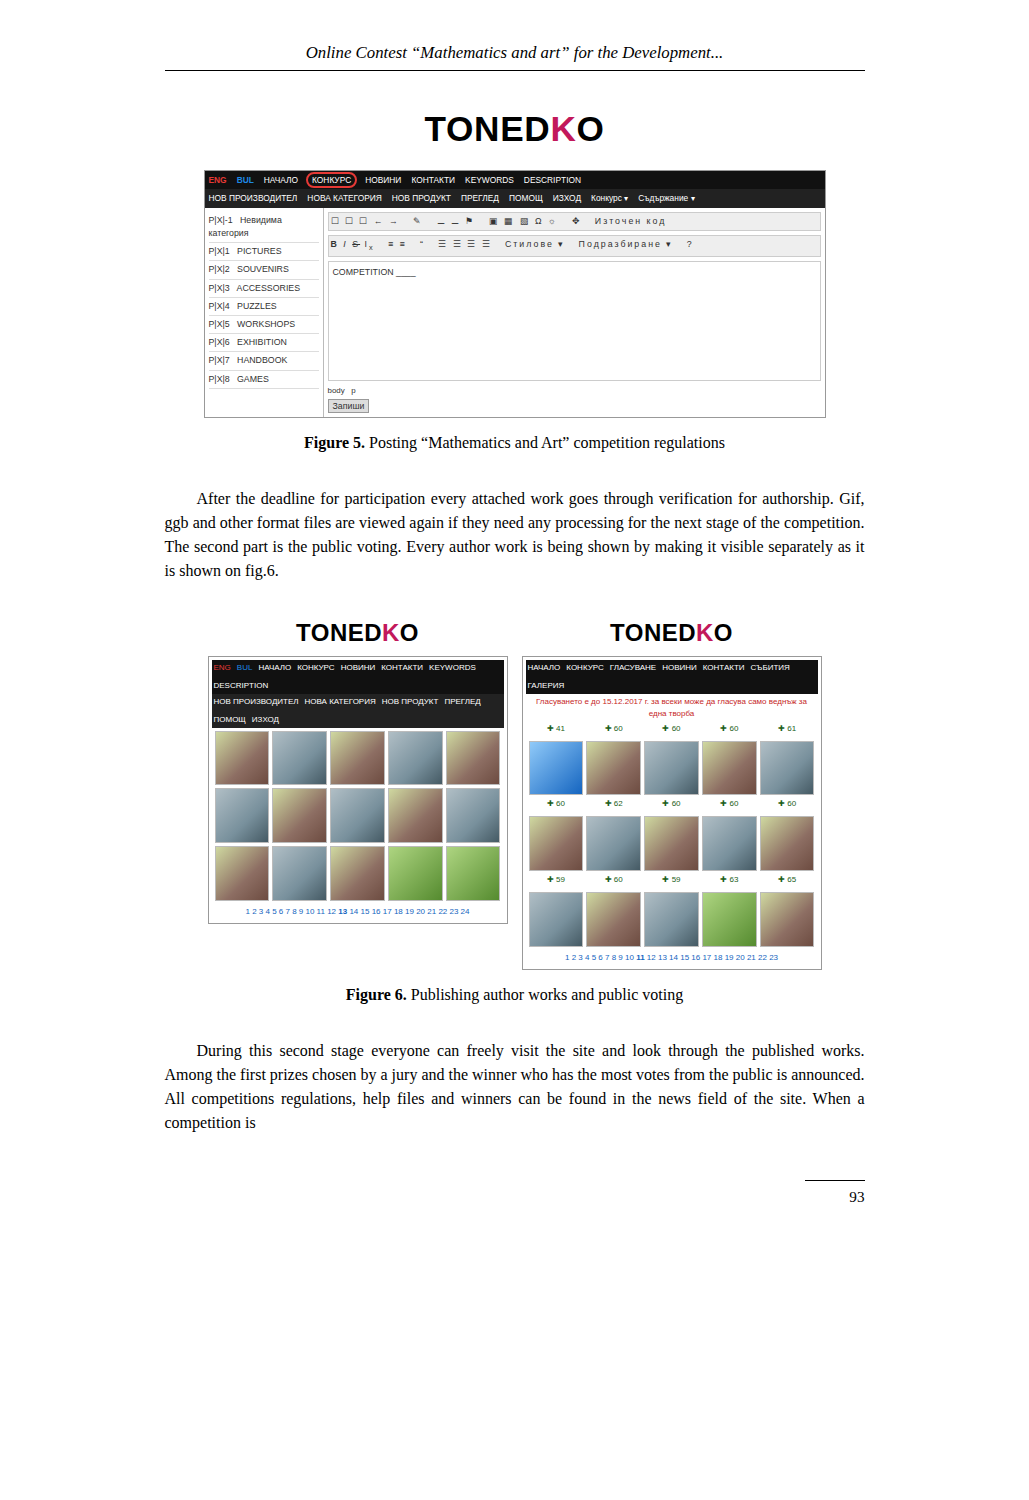Online Contest “Mathematics and art” for the Development...
TONED KO
ENG BUL НАЧАЛО КОНКУРС НОВИНИ КОНТАКТИ KEYWORDS DESCRIPTION
НОВ ПРОИЗВОДИТЕЛ НОВА КАТЕГОРИЯ НОВ ПРОДУКТ ПРЕГЛЕД ПОМОЩ ИЗХОД Конкурс ▾ Съдържание ▾
P|X|-1 Невидима категория
P|X|1 PICTURES
P|X|2 SOUVENIRS
P|X|3 ACCESSORIES
P|X|4 PUZZLES
P|X|5 WORKSHOPS
P|X|6 EXHIBITION
P|X|7 HANDBOOK
P|X|8 GAMES
☐ ☐ ☐ ← → ✎ ⚊ ⚊ ⚑ ▣ ▦ ▧ Ω ☼ ✥ Източен код
B I S Ix ≡ ≡ “ ☰ ☰ ☰ ☰ Стилове ▾ Подразбиране ▾ ?
COMPETITION ____
body p
Запиши
Figure 5. Posting “Mathematics and Art” competition regulations
After the deadline for participation every attached work goes through verification for authorship. Gif, ggb and other format files are viewed again if they need any processing for the next stage of the competition. The second part is the public voting. Every author work is being shown by making it visible separately as it is shown on fig.6.
TONED KO
ENG BUL НАЧАЛО КОНКУРС НОВИНИ КОНТАКТИ KEYWORDS DESCRIPTION
НОВ ПРОИЗВОДИТЕЛ НОВА КАТЕГОРИЯ НОВ ПРОДУКТ ПРЕГЛЕД ПОМОЩ ИЗХОД
1 2 3 4 5 6 7 8 9 10 11 12 13 14 15 16 17 18 19 20 21 22 23 24
TONED KO
НАЧАЛО КОНКУРС ГЛАСУВАНЕ НОВИНИ КОНТАКТИ СЪБИТИЯ ГАЛЕРИЯ
Гласуването е до 15.12.2017 г. за всеки може да гласува само веднъж за една творба
✚ 41✚ 60✚ 60✚ 60✚ 61
✚ 60✚ 62✚ 60✚ 60✚ 60
✚ 59✚ 60✚ 59✚ 63✚ 65
1 2 3 4 5 6 7 8 9 10 11 12 13 14 15 16 17 18 19 20 21 22 23
Figure 6. Publishing author works and public voting
During this second stage everyone can freely visit the site and look through the published works. Among the first prizes chosen by a jury and the winner who has the most votes from the public is announced. All competitions regulations, help files and winners can be found in the news field of the site. When a competition is
93